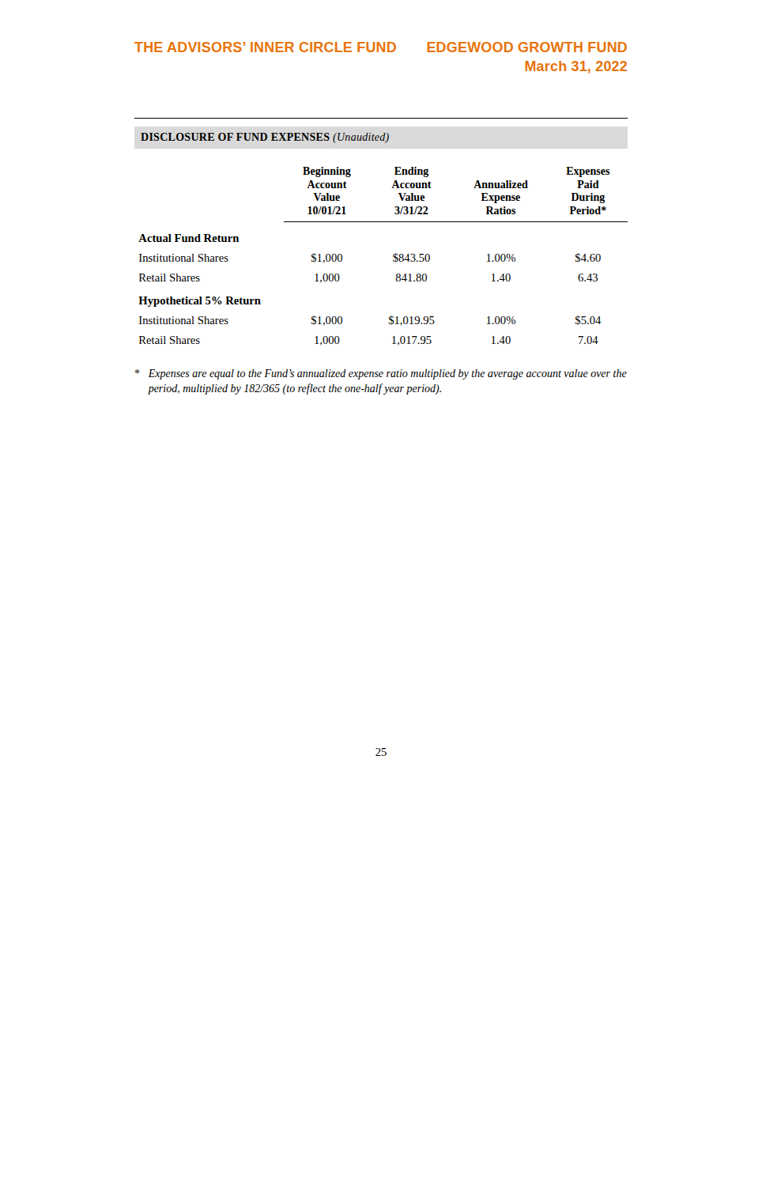THE ADVISORS’ INNER CIRCLE FUND EDGEWOOD GROWTH FUND
March 31, 2022
DISCLOSURE OF FUND EXPENSES (Unaudited)
| | Beginning Account Value 10/01/21 | Ending Account Value 3/31/22 | Annualized Expense Ratios | Expenses Paid During Period* |
| --- | --- | --- | --- | --- |
| Actual Fund Return |
| Institutional Shares | $1,000 | $843.50 | 1.00% | $4.60 |
| Retail Shares | 1,000 | 841.80 | 1.40 | 6.43 |
| Hypothetical 5% Return |
| Institutional Shares | $1,000 | $1,019.95 | 1.00% | $5.04 |
| Retail Shares | 1,000 | 1,017.95 | 1.40 | 7.04 |
* Expenses are equal to the Fund’s annualized expense ratio multiplied by the average account value over the period, multiplied by 182/365 (to reflect the one-half year period).
25